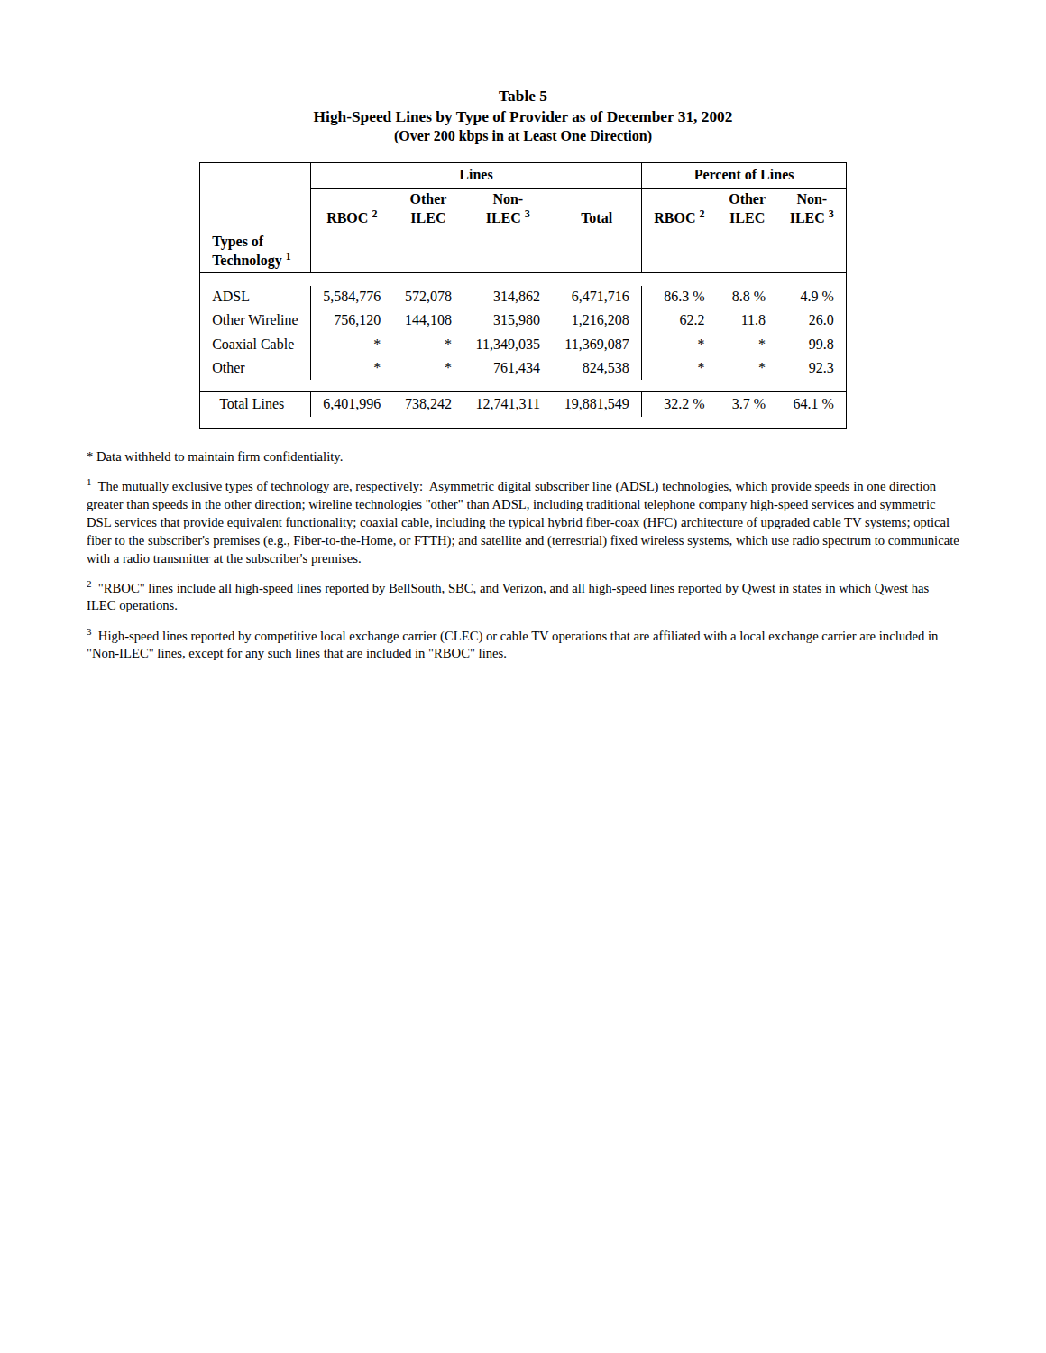Table 5
High-Speed Lines by Type of Provider as of December 31, 2002
(Over 200 kbps in at Least One Direction)
| | Lines | Percent of Lines |
| RBOC 2 | Other ILEC | Non- ILEC 3 | Total | RBOC 2 | Other ILEC | Non- ILEC 3 |
| Types of Technology 1 | | | | | | | |
| ADSL | 5,584,776 | 572,078 | 314,862 | 6,471,716 | 86.3 % | 8.8 % | 4.9 % |
| Other Wireline | 756,120 | 144,108 | 315,980 | 1,216,208 | 62.2 | 11.8 | 26.0 |
| Coaxial Cable | * | * | 11,349,035 | 11,369,087 | * | * | 99.8 |
| Other | * | * | 761,434 | 824,538 | * | * | 92.3 |
| Total Lines | 6,401,996 | 738,242 | 12,741,311 | 19,881,549 | 32.2 % | 3.7 % | 64.1 % |
* Data withheld to maintain firm confidentiality.
1 The mutually exclusive types of technology are, respectively: Asymmetric digital subscriber line (ADSL) technologies, which provide speeds in one direction greater than speeds in the other direction; wireline technologies "other" than ADSL, including traditional telephone company high-speed services and symmetric DSL services that provide equivalent functionality; coaxial cable, including the typical hybrid fiber-coax (HFC) architecture of upgraded cable TV systems; optical fiber to the subscriber's premises (e.g., Fiber-to-the-Home, or FTTH); and satellite and (terrestrial) fixed wireless systems, which use radio spectrum to communicate with a radio transmitter at the subscriber's premises.
2 "RBOC" lines include all high-speed lines reported by BellSouth, SBC, and Verizon, and all high-speed lines reported by Qwest in states in which Qwest has ILEC operations.
3 High-speed lines reported by competitive local exchange carrier (CLEC) or cable TV operations that are affiliated with a local exchange carrier are included in "Non-ILEC" lines, except for any such lines that are included in "RBOC" lines.